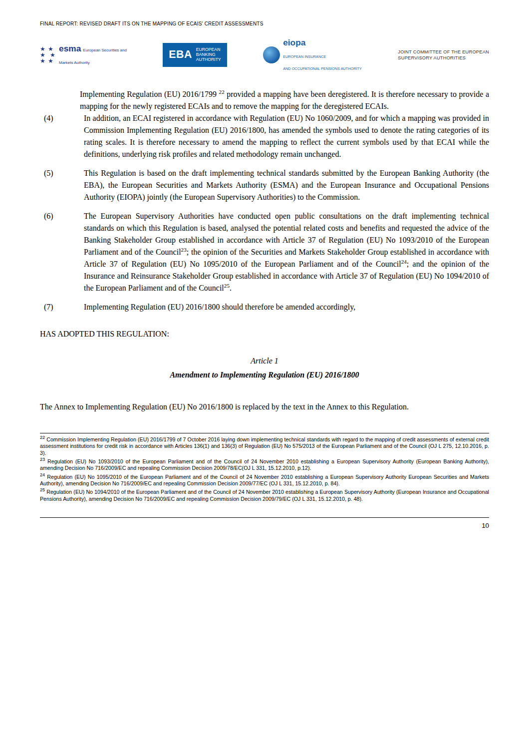FINAL REPORT: REVISED DRAFT ITS ON THE MAPPING OF ECAIS' CREDIT ASSESSMENTS
★ ★
★ ★
★ ★ esma European Securities and
Markets Authority
EBA EUROPEAN
BANKING
AUTHORITY
eiopa
European Insurance
and Occupational Pensions Authority
JOINT COMMITTEE OF THE EUROPEAN
SUPERVISORY AUTHORITIES
Implementing Regulation (EU) 2016/1799 22 provided a mapping have been deregistered. It is therefore necessary to provide a mapping for the newly registered ECAIs and to remove the mapping for the deregistered ECAIs.
(4) In addition, an ECAI registered in accordance with Regulation (EU) No 1060/2009, and for which a mapping was provided in Commission Implementing Regulation (EU) 2016/1800, has amended the symbols used to denote the rating categories of its rating scales. It is therefore necessary to amend the mapping to reflect the current symbols used by that ECAI while the definitions, underlying risk profiles and related methodology remain unchanged.
(5) This Regulation is based on the draft implementing technical standards submitted by the European Banking Authority (the EBA), the European Securities and Markets Authority (ESMA) and the European Insurance and Occupational Pensions Authority (EIOPA) jointly (the European Supervisory Authorities) to the Commission.
(6) The European Supervisory Authorities have conducted open public consultations on the draft implementing technical standards on which this Regulation is based, analysed the potential related costs and benefits and requested the advice of the Banking Stakeholder Group established in accordance with Article 37 of Regulation (EU) No 1093/2010 of the European Parliament and of the Council23; the opinion of the Securities and Markets Stakeholder Group established in accordance with Article 37 of Regulation (EU) No 1095/2010 of the European Parliament and of the Council24; and the opinion of the Insurance and Reinsurance Stakeholder Group established in accordance with Article 37 of Regulation (EU) No 1094/2010 of the European Parliament and of the Council25.
(7) Implementing Regulation (EU) 2016/1800 should therefore be amended accordingly,
HAS ADOPTED THIS REGULATION:
Article 1
Amendment to Implementing Regulation (EU) 2016/1800
The Annex to Implementing Regulation (EU) No 2016/1800 is replaced by the text in the Annex to this Regulation.
22 Commission Implementing Regulation (EU) 2016/1799 of 7 October 2016 laying down implementing technical standards with regard to the mapping of credit assessments of external credit assessment institutions for credit risk in accordance with Articles 136(1) and 136(3) of Regulation (EU) No 575/2013 of the European Parliament and of the Council (OJ L 275, 12.10.2016, p. 3).
23 Regulation (EU) No 1093/2010 of the European Parliament and of the Council of 24 November 2010 establishing a European Supervisory Authority (European Banking Authority), amending Decision No 716/2009/EC and repealing Commission Decision 2009/78/EC(OJ L 331, 15.12.2010, p.12).
24 Regulation (EU) No 1095/2010 of the European Parliament and of the Council of 24 November 2010 establishing a European Supervisory Authority European Securities and Markets Authority), amending Decision No 716/2009/EC and repealing Commission Decision 2009/77/EC (OJ L 331, 15.12.2010, p. 84).
25 Regulation (EU) No 1094/2010 of the European Parliament and of the Council of 24 November 2010 establishing a European Supervisory Authority (European Insurance and Occupational Pensions Authority), amending Decision No 716/2009/EC and repealing Commission Decision 2009/79/EC (OJ L 331, 15.12.2010, p. 48).
10